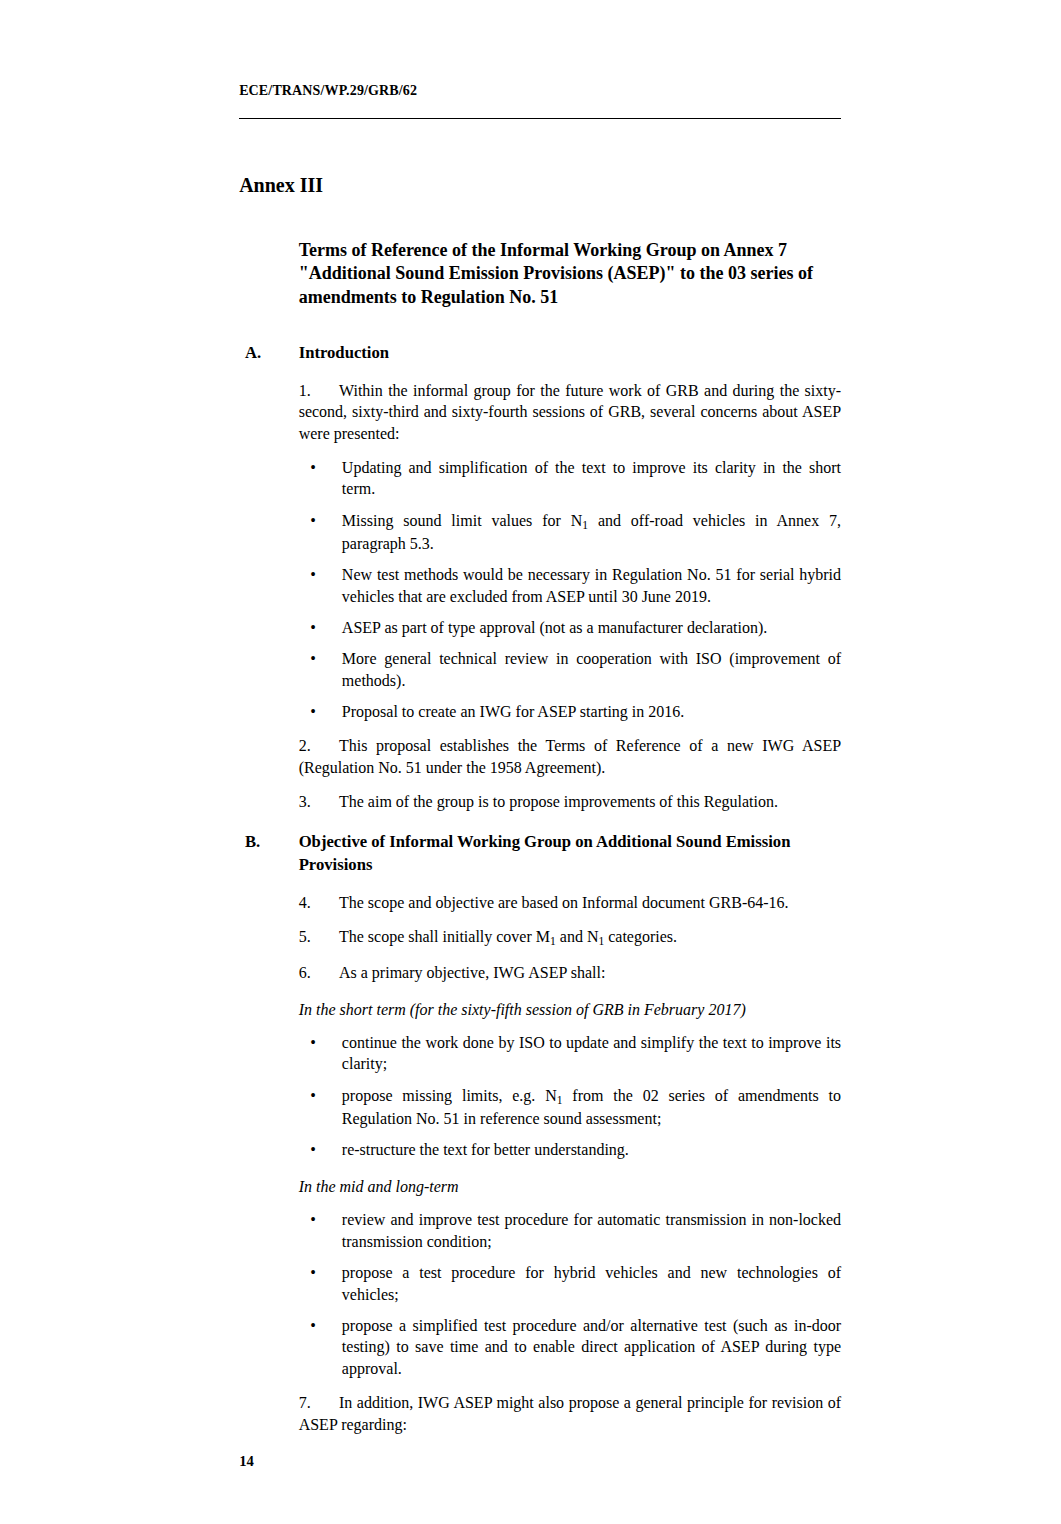ECE/TRANS/WP.29/GRB/62
Annex III
Terms of Reference of the Informal Working Group on Annex 7 "Additional Sound Emission Provisions (ASEP)" to the 03 series of amendments to Regulation No. 51
A. Introduction
1. Within the informal group for the future work of GRB and during the sixty-second, sixty-third and sixty-fourth sessions of GRB, several concerns about ASEP were presented:
Updating and simplification of the text to improve its clarity in the short term.
Missing sound limit values for N1 and off-road vehicles in Annex 7, paragraph 5.3.
New test methods would be necessary in Regulation No. 51 for serial hybrid vehicles that are excluded from ASEP until 30 June 2019.
ASEP as part of type approval (not as a manufacturer declaration).
More general technical review in cooperation with ISO (improvement of methods).
Proposal to create an IWG for ASEP starting in 2016.
2. This proposal establishes the Terms of Reference of a new IWG ASEP (Regulation No. 51 under the 1958 Agreement).
3. The aim of the group is to propose improvements of this Regulation.
B. Objective of Informal Working Group on Additional Sound Emission Provisions
4. The scope and objective are based on Informal document GRB-64-16.
5. The scope shall initially cover M1 and N1 categories.
6. As a primary objective, IWG ASEP shall:
In the short term (for the sixty-fifth session of GRB in February 2017)
continue the work done by ISO to update and simplify the text to improve its clarity;
propose missing limits, e.g. N1 from the 02 series of amendments to Regulation No. 51 in reference sound assessment;
re-structure the text for better understanding.
In the mid and long-term
review and improve test procedure for automatic transmission in non-locked transmission condition;
propose a test procedure for hybrid vehicles and new technologies of vehicles;
propose a simplified test procedure and/or alternative test (such as in-door testing) to save time and to enable direct application of ASEP during type approval.
7. In addition, IWG ASEP might also propose a general principle for revision of ASEP regarding:
14